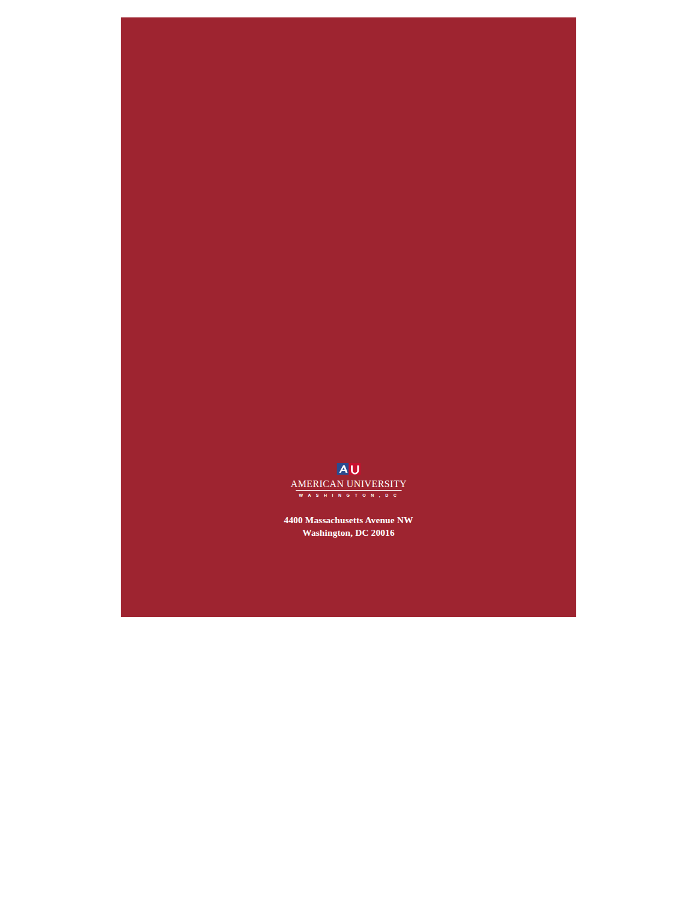AMERICAN UNIVERSITY W A S H I N G T O N , D C
4400 Massachusetts Avenue NW
Washington, DC 20016